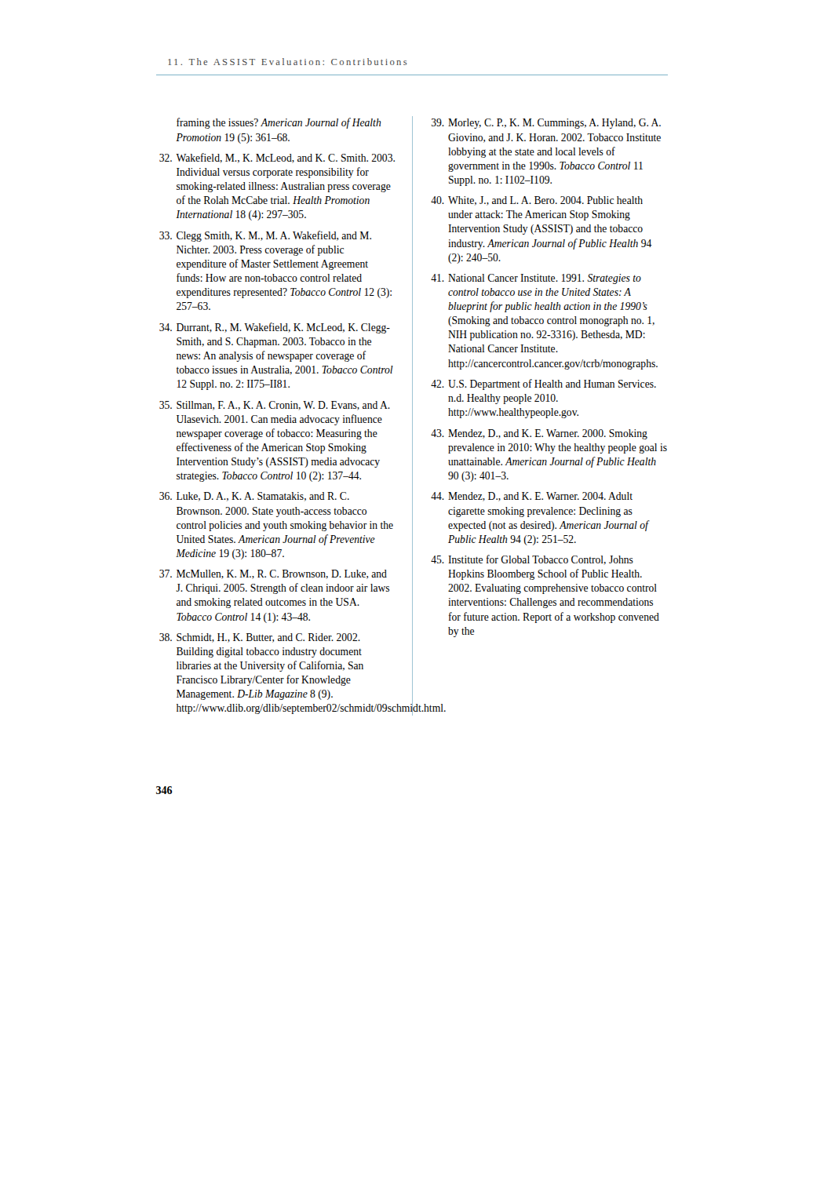11. The ASSIST Evaluation: Contributions
framing the issues? American Journal of Health Promotion 19 (5): 361–68.
32. Wakefield, M., K. McLeod, and K. C. Smith. 2003. Individual versus corporate responsibility for smoking-related illness: Australian press coverage of the Rolah McCabe trial. Health Promotion International 18 (4): 297–305.
33. Clegg Smith, K. M., M. A. Wakefield, and M. Nichter. 2003. Press coverage of public expenditure of Master Settlement Agreement funds: How are non-tobacco control related expenditures represented? Tobacco Control 12 (3): 257–63.
34. Durrant, R., M. Wakefield, K. McLeod, K. Clegg-Smith, and S. Chapman. 2003. Tobacco in the news: An analysis of newspaper coverage of tobacco issues in Australia, 2001. Tobacco Control 12 Suppl. no. 2: II75–II81.
35. Stillman, F. A., K. A. Cronin, W. D. Evans, and A. Ulasevich. 2001. Can media advocacy influence newspaper coverage of tobacco: Measuring the effectiveness of the American Stop Smoking Intervention Study’s (ASSIST) media advocacy strategies. Tobacco Control 10 (2): 137–44.
36. Luke, D. A., K. A. Stamatakis, and R. C. Brownson. 2000. State youth-access tobacco control policies and youth smoking behavior in the United States. American Journal of Preventive Medicine 19 (3): 180–87.
37. McMullen, K. M., R. C. Brownson, D. Luke, and J. Chriqui. 2005. Strength of clean indoor air laws and smoking related outcomes in the USA. Tobacco Control 14 (1): 43–48.
38. Schmidt, H., K. Butter, and C. Rider. 2002. Building digital tobacco industry document libraries at the University of California, San Francisco Library/Center for Knowledge Management. D-Lib Magazine 8 (9). http://www.dlib.org/dlib/september02/schmidt/09schmidt.html.
39. Morley, C. P., K. M. Cummings, A. Hyland, G. A. Giovino, and J. K. Horan. 2002. Tobacco Institute lobbying at the state and local levels of government in the 1990s. Tobacco Control 11 Suppl. no. 1: I102–I109.
40. White, J., and L. A. Bero. 2004. Public health under attack: The American Stop Smoking Intervention Study (ASSIST) and the tobacco industry. American Journal of Public Health 94 (2): 240–50.
41. National Cancer Institute. 1991. Strategies to control tobacco use in the United States: A blueprint for public health action in the 1990’s (Smoking and tobacco control monograph no. 1, NIH publication no. 92-3316). Bethesda, MD: National Cancer Institute. http://cancercontrol.cancer.gov/tcrb/monographs.
42. U.S. Department of Health and Human Services. n.d. Healthy people 2010. http://www.healthypeople.gov.
43. Mendez, D., and K. E. Warner. 2000. Smoking prevalence in 2010: Why the healthy people goal is unattainable. American Journal of Public Health 90 (3): 401–3.
44. Mendez, D., and K. E. Warner. 2004. Adult cigarette smoking prevalence: Declining as expected (not as desired). American Journal of Public Health 94 (2): 251–52.
45. Institute for Global Tobacco Control, Johns Hopkins Bloomberg School of Public Health. 2002. Evaluating comprehensive tobacco control interventions: Challenges and recommendations for future action. Report of a workshop convened by the
346